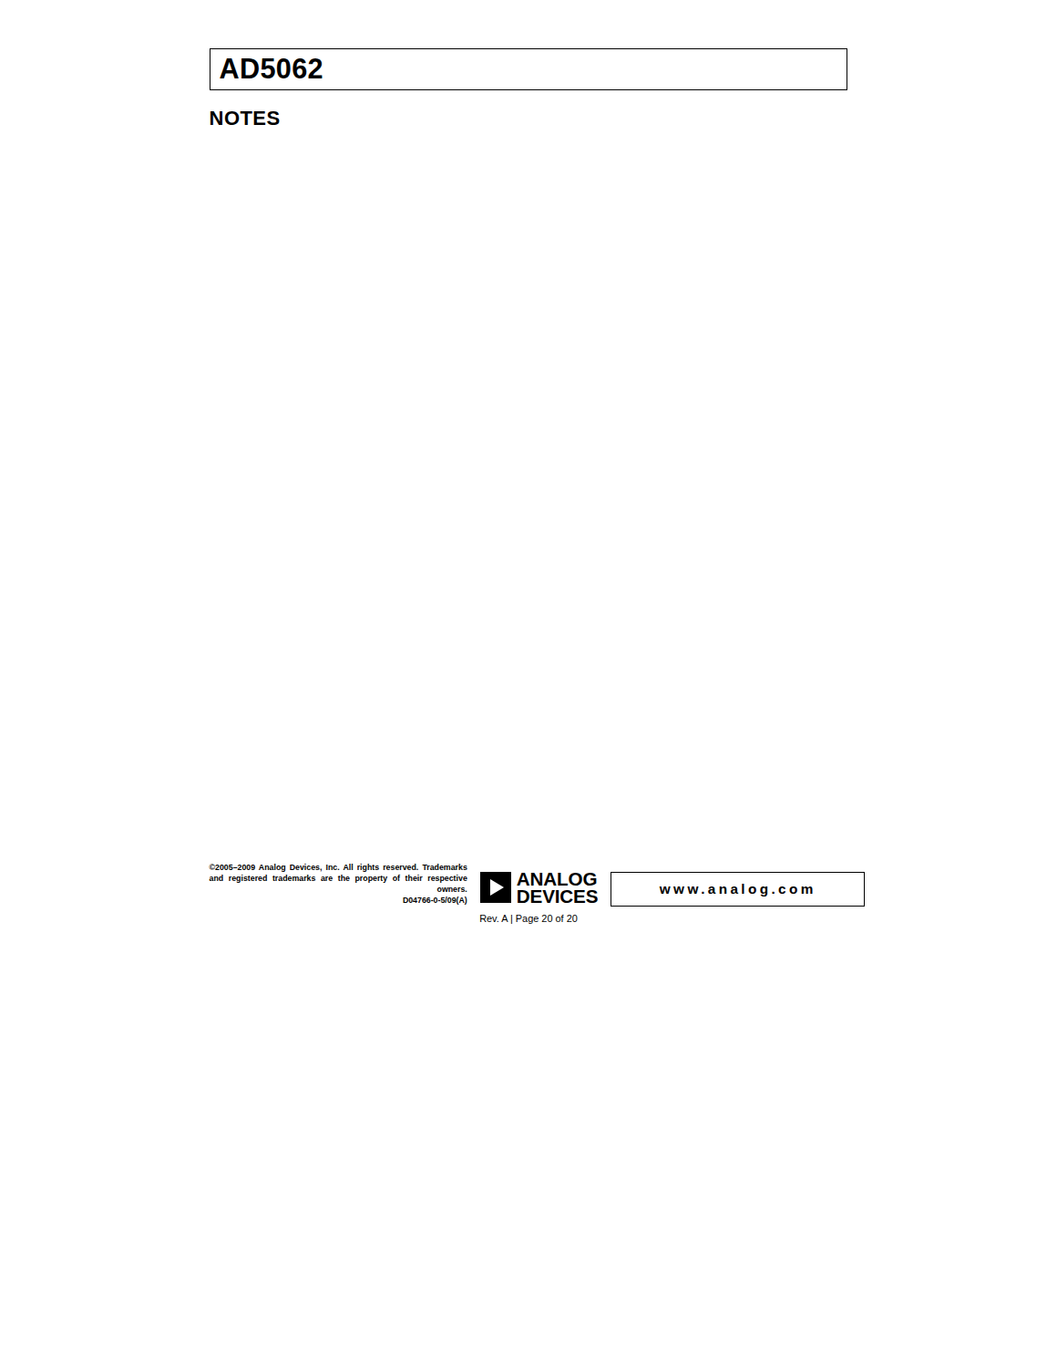AD5062
NOTES
©2005–2009 Analog Devices, Inc. All rights reserved. Trademarks and registered trademarks are the property of their respective owners. D04766-0-5/09(A)
ANALOG DEVICES
www.analog.com
Rev. A | Page 20 of 20